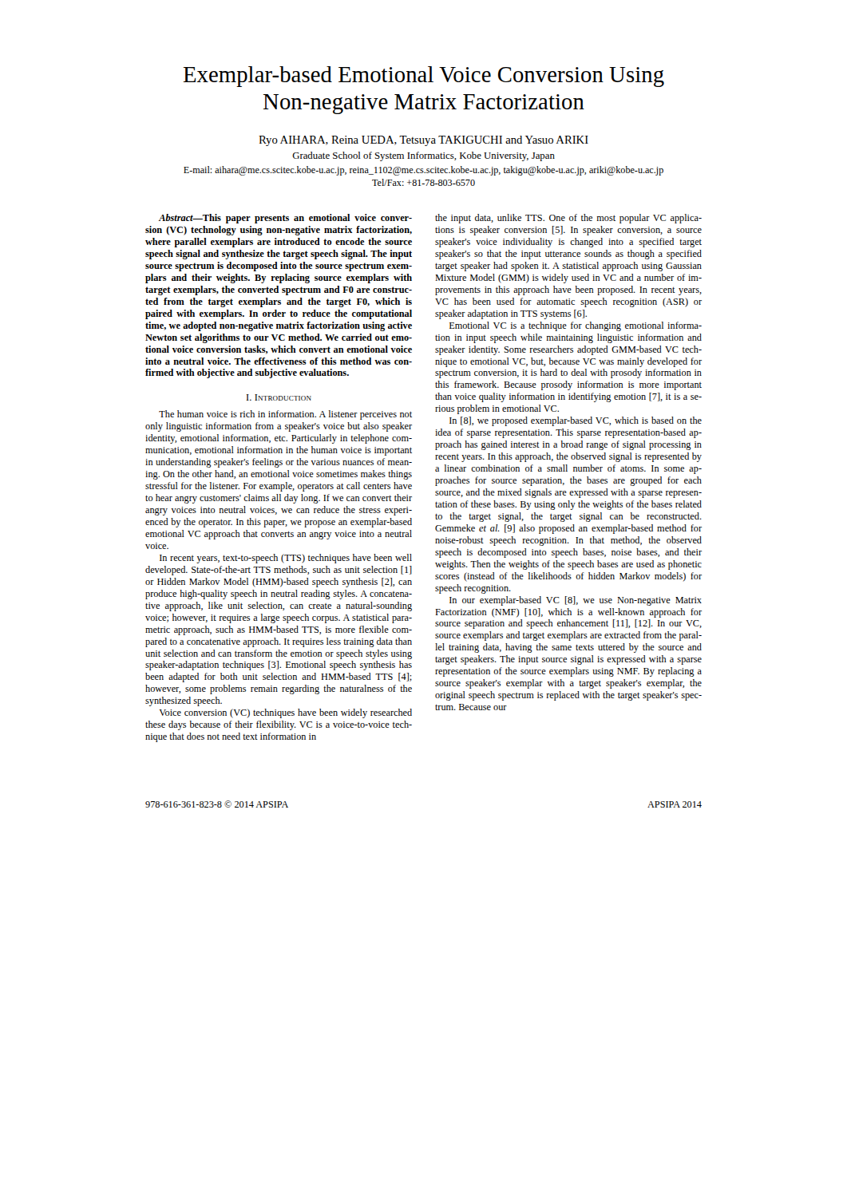Exemplar-based Emotional Voice Conversion Using
Non-negative Matrix Factorization
Ryo AIHARA, Reina UEDA, Tetsuya TAKIGUCHI and Yasuo ARIKI
Graduate School of System Informatics, Kobe University, Japan
E-mail: aihara@me.cs.scitec.kobe-u.ac.jp, reina_1102@me.cs.scitec.kobe-u.ac.jp, takigu@kobe-u.ac.jp, ariki@kobe-u.ac.jp
Tel/Fax: +81-78-803-6570
Abstract—This paper presents an emotional voice conversion (VC) technology using non-negative matrix factorization, where parallel exemplars are introduced to encode the source speech signal and synthesize the target speech signal. The input source spectrum is decomposed into the source spectrum exemplars and their weights. By replacing source exemplars with target exemplars, the converted spectrum and F0 are constructed from the target exemplars and the target F0, which is paired with exemplars. In order to reduce the computational time, we adopted non-negative matrix factorization using active Newton set algorithms to our VC method. We carried out emotional voice conversion tasks, which convert an emotional voice into a neutral voice. The effectiveness of this method was confirmed with objective and subjective evaluations.
I. Introduction
The human voice is rich in information. A listener perceives not only linguistic information from a speaker's voice but also speaker identity, emotional information, etc. Particularly in telephone communication, emotional information in the human voice is important in understanding speaker's feelings or the various nuances of meaning. On the other hand, an emotional voice sometimes makes things stressful for the listener. For example, operators at call centers have to hear angry customers' claims all day long. If we can convert their angry voices into neutral voices, we can reduce the stress experienced by the operator. In this paper, we propose an exemplar-based emotional VC approach that converts an angry voice into a neutral voice.
In recent years, text-to-speech (TTS) techniques have been well developed. State-of-the-art TTS methods, such as unit selection [1] or Hidden Markov Model (HMM)-based speech synthesis [2], can produce high-quality speech in neutral reading styles. A concatenative approach, like unit selection, can create a natural-sounding voice; however, it requires a large speech corpus. A statistical parametric approach, such as HMM-based TTS, is more flexible compared to a concatenative approach. It requires less training data than unit selection and can transform the emotion or speech styles using speaker-adaptation techniques [3]. Emotional speech synthesis has been adapted for both unit selection and HMM-based TTS [4]; however, some problems remain regarding the naturalness of the synthesized speech.
Voice conversion (VC) techniques have been widely researched these days because of their flexibility. VC is a voice-to-voice technique that does not need text information in
the input data, unlike TTS. One of the most popular VC applications is speaker conversion [5]. In speaker conversion, a source speaker's voice individuality is changed into a specified target speaker's so that the input utterance sounds as though a specified target speaker had spoken it. A statistical approach using Gaussian Mixture Model (GMM) is widely used in VC and a number of improvements in this approach have been proposed. In recent years, VC has been used for automatic speech recognition (ASR) or speaker adaptation in TTS systems [6].
Emotional VC is a technique for changing emotional information in input speech while maintaining linguistic information and speaker identity. Some researchers adopted GMM-based VC technique to emotional VC, but, because VC was mainly developed for spectrum conversion, it is hard to deal with prosody information in this framework. Because prosody information is more important than voice quality information in identifying emotion [7], it is a serious problem in emotional VC.
In [8], we proposed exemplar-based VC, which is based on the idea of sparse representation. This sparse representation-based approach has gained interest in a broad range of signal processing in recent years. In this approach, the observed signal is represented by a linear combination of a small number of atoms. In some approaches for source separation, the bases are grouped for each source, and the mixed signals are expressed with a sparse representation of these bases. By using only the weights of the bases related to the target signal, the target signal can be reconstructed. Gemmeke et al. [9] also proposed an exemplar-based method for noise-robust speech recognition. In that method, the observed speech is decomposed into speech bases, noise bases, and their weights. Then the weights of the speech bases are used as phonetic scores (instead of the likelihoods of hidden Markov models) for speech recognition.
In our exemplar-based VC [8], we use Non-negative Matrix Factorization (NMF) [10], which is a well-known approach for source separation and speech enhancement [11], [12]. In our VC, source exemplars and target exemplars are extracted from the parallel training data, having the same texts uttered by the source and target speakers. The input source signal is expressed with a sparse representation of the source exemplars using NMF. By replacing a source speaker's exemplar with a target speaker's exemplar, the original speech spectrum is replaced with the target speaker's spectrum. Because our
978-616-361-823-8 © 2014 APSIPA
APSIPA 2014